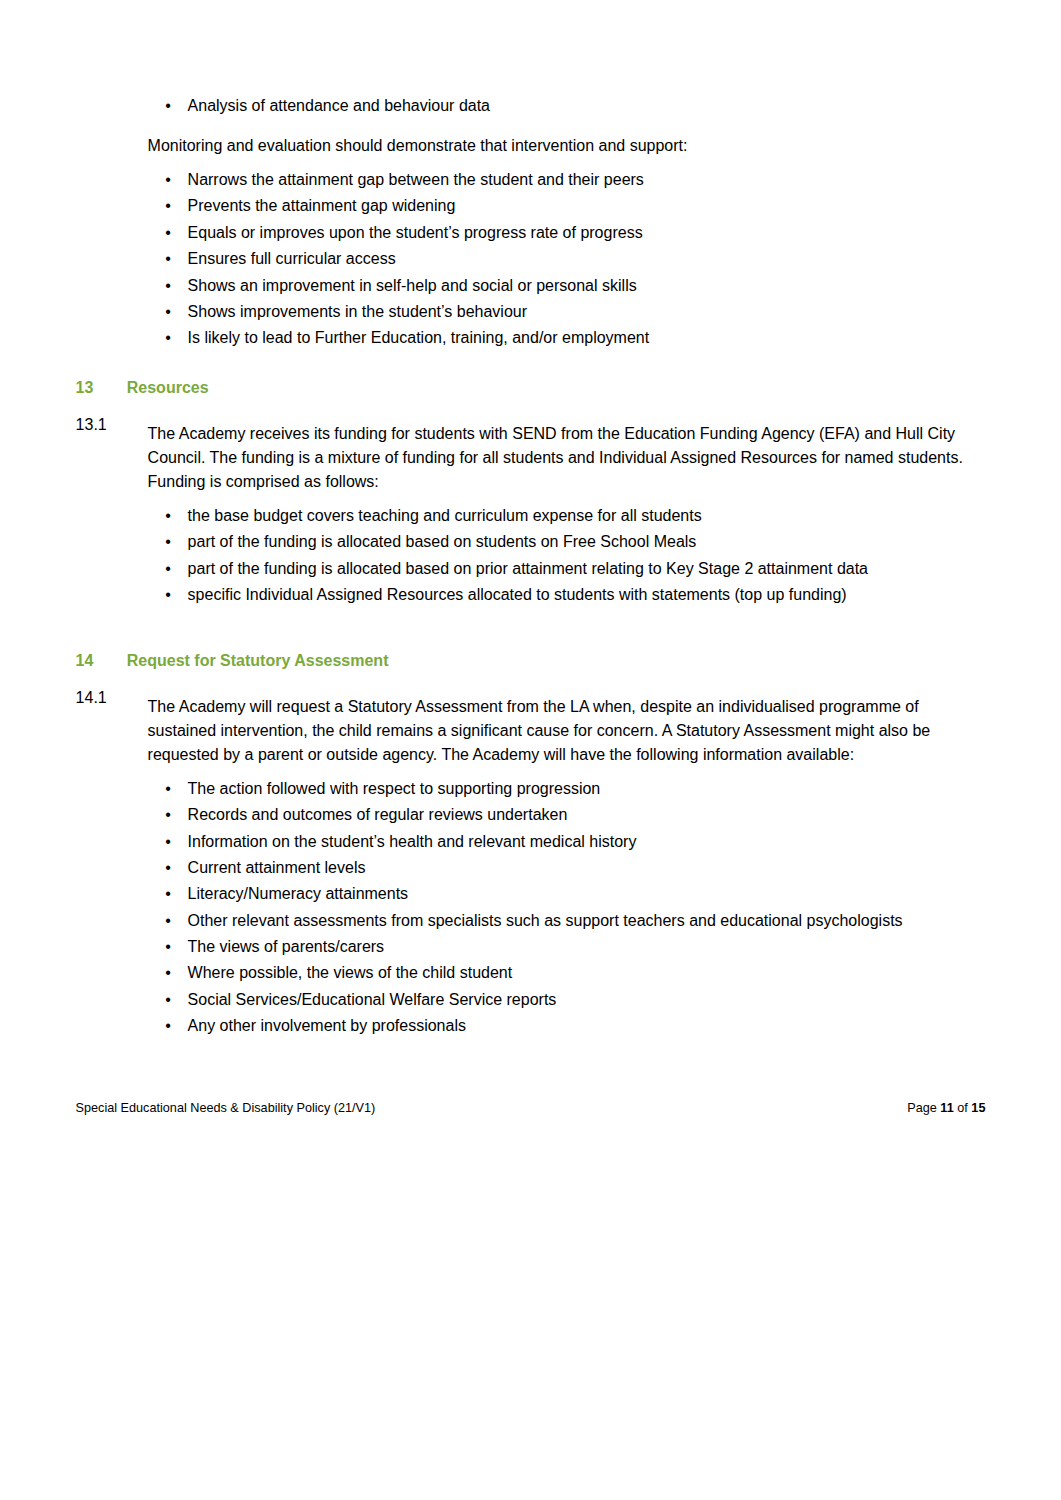Analysis of attendance and behaviour data
Monitoring and evaluation should demonstrate that intervention and support:
Narrows the attainment gap between the student and their peers
Prevents the attainment gap widening
Equals or improves upon the student’s progress rate of progress
Ensures full curricular access
Shows an improvement in self-help and social or personal skills
Shows improvements in the student’s behaviour
Is likely to lead to Further Education, training, and/or employment
13 Resources
13.1
The Academy receives its funding for students with SEND from the Education Funding Agency (EFA) and Hull City Council. The funding is a mixture of funding for all students and Individual Assigned Resources for named students. Funding is comprised as follows:
the base budget covers teaching and curriculum expense for all students
part of the funding is allocated based on students on Free School Meals
part of the funding is allocated based on prior attainment relating to Key Stage 2 attainment data
specific Individual Assigned Resources allocated to students with statements (top up funding)
14 Request for Statutory Assessment
14.1
The Academy will request a Statutory Assessment from the LA when, despite an individualised programme of sustained intervention, the child remains a significant cause for concern. A Statutory Assessment might also be requested by a parent or outside agency. The Academy will have the following information available:
The action followed with respect to supporting progression
Records and outcomes of regular reviews undertaken
Information on the student’s health and relevant medical history
Current attainment levels
Literacy/Numeracy attainments
Other relevant assessments from specialists such as support teachers and educational psychologists
The views of parents/carers
Where possible, the views of the child student
Social Services/Educational Welfare Service reports
Any other involvement by professionals
Special Educational Needs & Disability Policy (21/V1)
Page 11 of 15